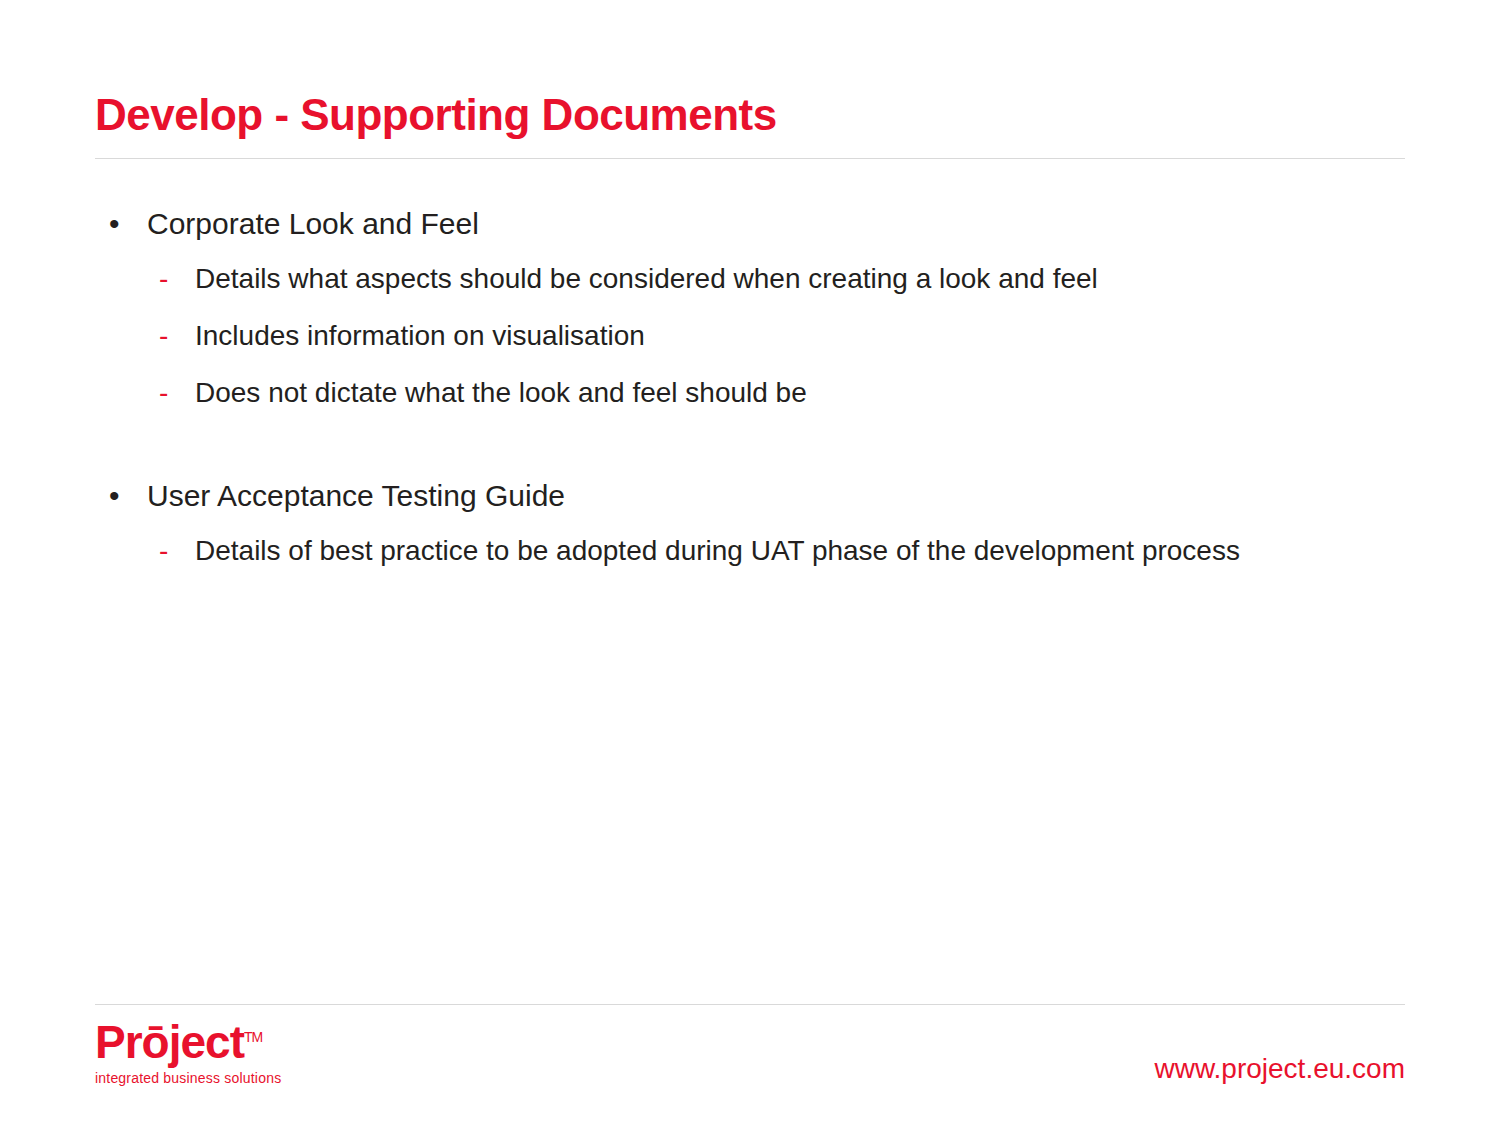Develop - Supporting Documents
•Corporate Look and Feel
-Details what aspects should be considered when creating a look and feel
-Includes information on visualisation
-Does not dictate what the look and feel should be
•User Acceptance Testing Guide
-Details of best practice to be adopted during UAT phase of the development process
PrōjectTM
integrated business solutions
www.project.eu.com